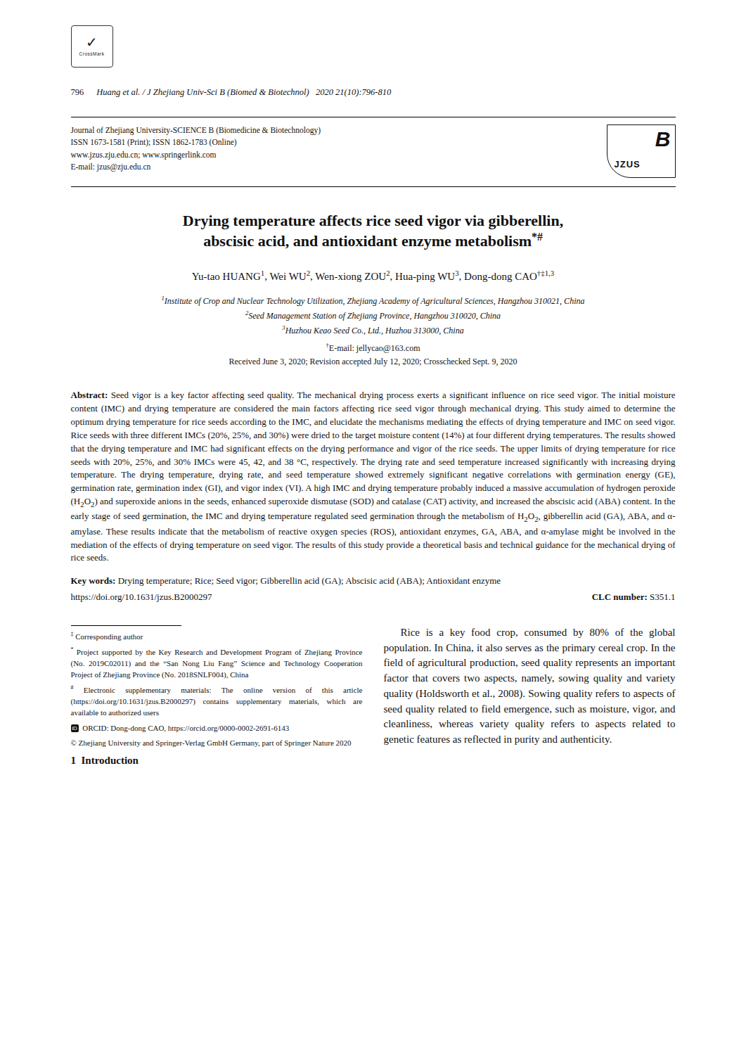✓ CrossMark
796 Huang et al. / J Zhejiang Univ-Sci B (Biomed & Biotechnol) 2020 21(10):796-810
Journal of Zhejiang University-SCIENCE B (Biomedicine & Biotechnology)
ISSN 1673-1581 (Print); ISSN 1862-1783 (Online)
www.jzus.zju.edu.cn; www.springerlink.com
E-mail: jzus@zju.edu.cn
B JZUS
Drying temperature affects rice seed vigor via gibberellin,
abscisic acid, and antioxidant enzyme metabolism*#
Yu-tao HUANG1, Wei WU2, Wen-xiong ZOU2, Hua-ping WU3, Dong-dong CAO†‡1,3
1Institute of Crop and Nuclear Technology Utilization, Zhejiang Academy of Agricultural Sciences, Hangzhou 310021, China
2Seed Management Station of Zhejiang Province, Hangzhou 310020, China
3Huzhou Keao Seed Co., Ltd., Huzhou 313000, China
†E-mail: jellycao@163.com
Received June 3, 2020; Revision accepted July 12, 2020; Crosschecked Sept. 9, 2020
Abstract: Seed vigor is a key factor affecting seed quality. The mechanical drying process exerts a significant influence on rice seed vigor. The initial moisture content (IMC) and drying temperature are considered the main factors affecting rice seed vigor through mechanical drying. This study aimed to determine the optimum drying temperature for rice seeds according to the IMC, and elucidate the mechanisms mediating the effects of drying temperature and IMC on seed vigor. Rice seeds with three different IMCs (20%, 25%, and 30%) were dried to the target moisture content (14%) at four different drying temperatures. The results showed that the drying temperature and IMC had significant effects on the drying performance and vigor of the rice seeds. The upper limits of drying temperature for rice seeds with 20%, 25%, and 30% IMCs were 45, 42, and 38 °C, respectively. The drying rate and seed temperature increased significantly with increasing drying temperature. The drying temperature, drying rate, and seed temperature showed extremely significant negative correlations with germination energy (GE), germination rate, germination index (GI), and vigor index (VI). A high IMC and drying temperature probably induced a massive accumulation of hydrogen peroxide (H2O2) and superoxide anions in the seeds, enhanced superoxide dismutase (SOD) and catalase (CAT) activity, and increased the abscisic acid (ABA) content. In the early stage of seed germination, the IMC and drying temperature regulated seed germination through the metabolism of H2O2, gibberellin acid (GA), ABA, and α-amylase. These results indicate that the metabolism of reactive oxygen species (ROS), antioxidant enzymes, GA, ABA, and α-amylase might be involved in the mediation of the effects of drying temperature on seed vigor. The results of this study provide a theoretical basis and technical guidance for the mechanical drying of rice seeds.
Key words: Drying temperature; Rice; Seed vigor; Gibberellin acid (GA); Abscisic acid (ABA); Antioxidant enzyme
https://doi.org/10.1631/jzus.B2000297 CLC number: S351.1
‡ Corresponding author
* Project supported by the Key Research and Development Program of Zhejiang Province (No. 2019C02011) and the “San Nong Liu Fang” Science and Technology Cooperation Project of Zhejiang Province (No. 2018SNLF004), China
# Electronic supplementary materials: The online version of this article (https://doi.org/10.1631/jzus.B2000297) contains supplementary materials, which are available to authorized users
iD ORCID: Dong-dong CAO, https://orcid.org/0000-0002-2691-6143
© Zhejiang University and Springer-Verlag GmbH Germany, part of Springer Nature 2020
1 Introduction
Rice is a key food crop, consumed by 80% of the global population. In China, it also serves as the primary cereal crop. In the field of agricultural production, seed quality represents an important factor that covers two aspects, namely, sowing quality and variety quality (Holdsworth et al., 2008). Sowing quality refers to aspects of seed quality related to field emergence, such as moisture, vigor, and cleanliness, whereas variety quality refers to aspects related to genetic features as reflected in purity and authenticity.